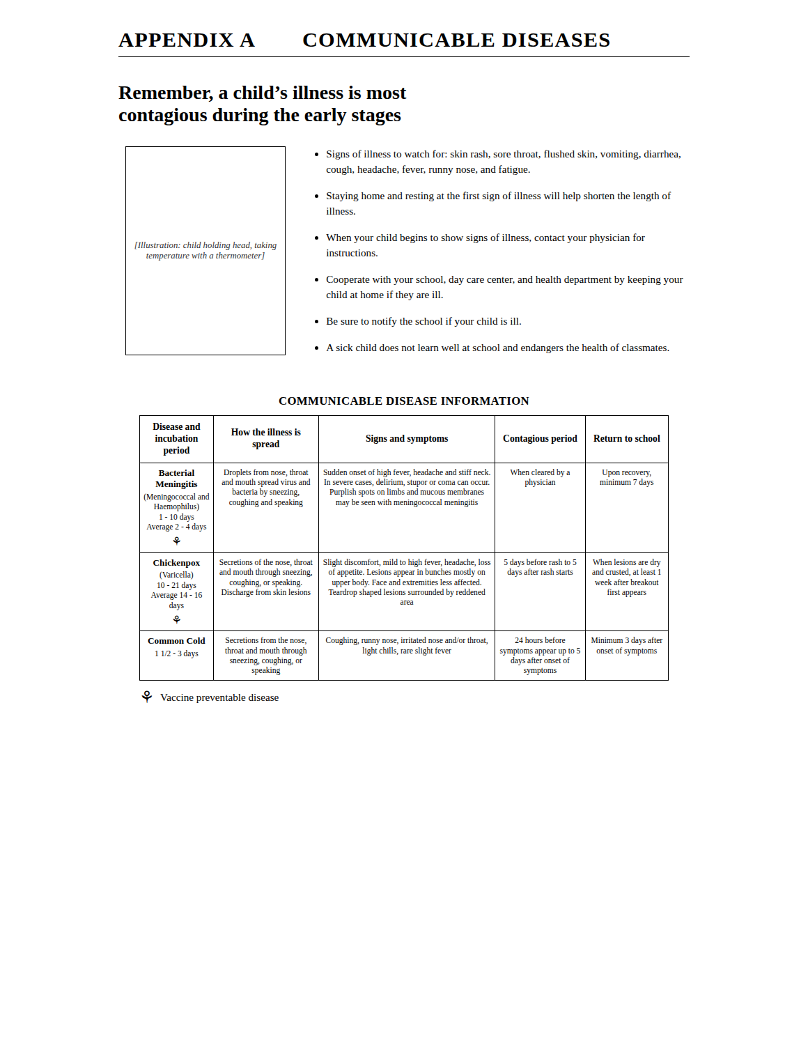APPENDIX A COMMUNICABLE DISEASES
Remember, a child’s illness is most contagious during the early stages
[Illustration: child holding head, taking temperature with a thermometer]
Signs of illness to watch for: skin rash, sore throat, flushed skin, vomiting, diarrhea, cough, headache, fever, runny nose, and fatigue.
Staying home and resting at the first sign of illness will help shorten the length of illness.
When your child begins to show signs of illness, contact your physician for instructions.
Cooperate with your school, day care center, and health department by keeping your child at home if they are ill.
Be sure to notify the school if your child is ill.
A sick child does not learn well at school and endangers the health of classmates.
COMMUNICABLE DISEASE INFORMATION
| Disease and incubation period | How the illness is spread | Signs and symptoms | Contagious period | Return to school |
| --- | --- | --- | --- | --- |
| Bacterial Meningitis (Meningococcal and Haemophilus) 1 - 10 days Average 2 - 4 days ⚘ | Droplets from nose, throat and mouth spread virus and bacteria by sneezing, coughing and speaking | Sudden onset of high fever, headache and stiff neck. In severe cases, delirium, stupor or coma can occur. Purplish spots on limbs and mucous membranes may be seen with meningococcal meningitis | When cleared by a physician | Upon recovery, minimum 7 days |
| Chickenpox (Varicella) 10 - 21 days Average 14 - 16 days ⚘ | Secretions of the nose, throat and mouth through sneezing, coughing, or speaking. Discharge from skin lesions | Slight discomfort, mild to high fever, headache, loss of appetite. Lesions appear in bunches mostly on upper body. Face and extremities less affected. Teardrop shaped lesions surrounded by reddened area | 5 days before rash to 5 days after rash starts | When lesions are dry and crusted, at least 1 week after breakout first appears |
| Common Cold 1 1/2 - 3 days | Secretions from the nose, throat and mouth through sneezing, coughing, or speaking | Coughing, runny nose, irritated nose and/or throat, light chills, rare slight fever | 24 hours before symptoms appear up to 5 days after onset of symptoms | Minimum 3 days after onset of symptoms |
⚘ Vaccine preventable disease